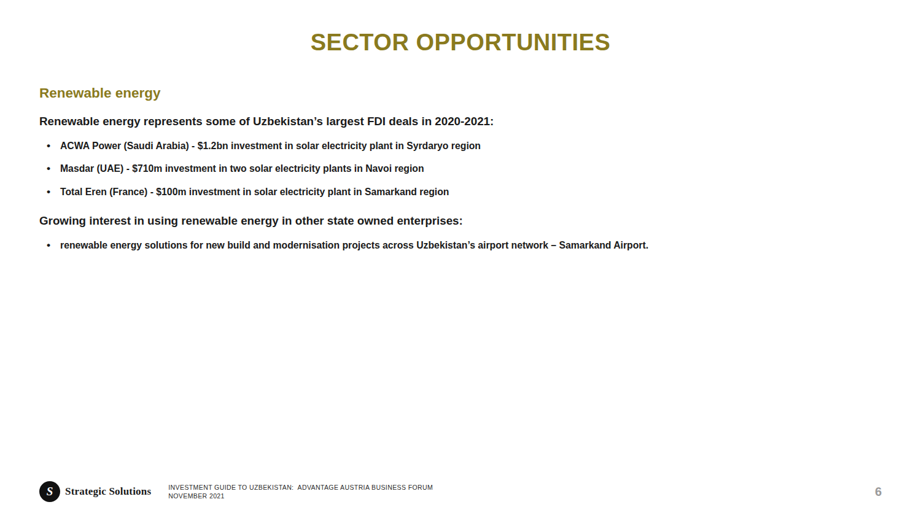SECTOR OPPORTUNITIES
Renewable energy
Renewable energy represents some of Uzbekistan’s largest FDI deals in 2020-2021:
ACWA Power (Saudi Arabia) - $1.2bn investment in solar electricity plant in Syrdaryo region
Masdar (UAE) - $710m investment in two solar electricity plants in Navoi region
Total Eren (France) - $100m investment in solar electricity plant in Samarkand region
Growing interest in using renewable energy in other state owned enterprises:
renewable energy solutions for new build and modernisation projects across Uzbekistan’s airport network – Samarkand Airport.
S
Strategic Solutions
Investment guide to Uzbekistan: Advantage Austria Business Forum
November 2021
6